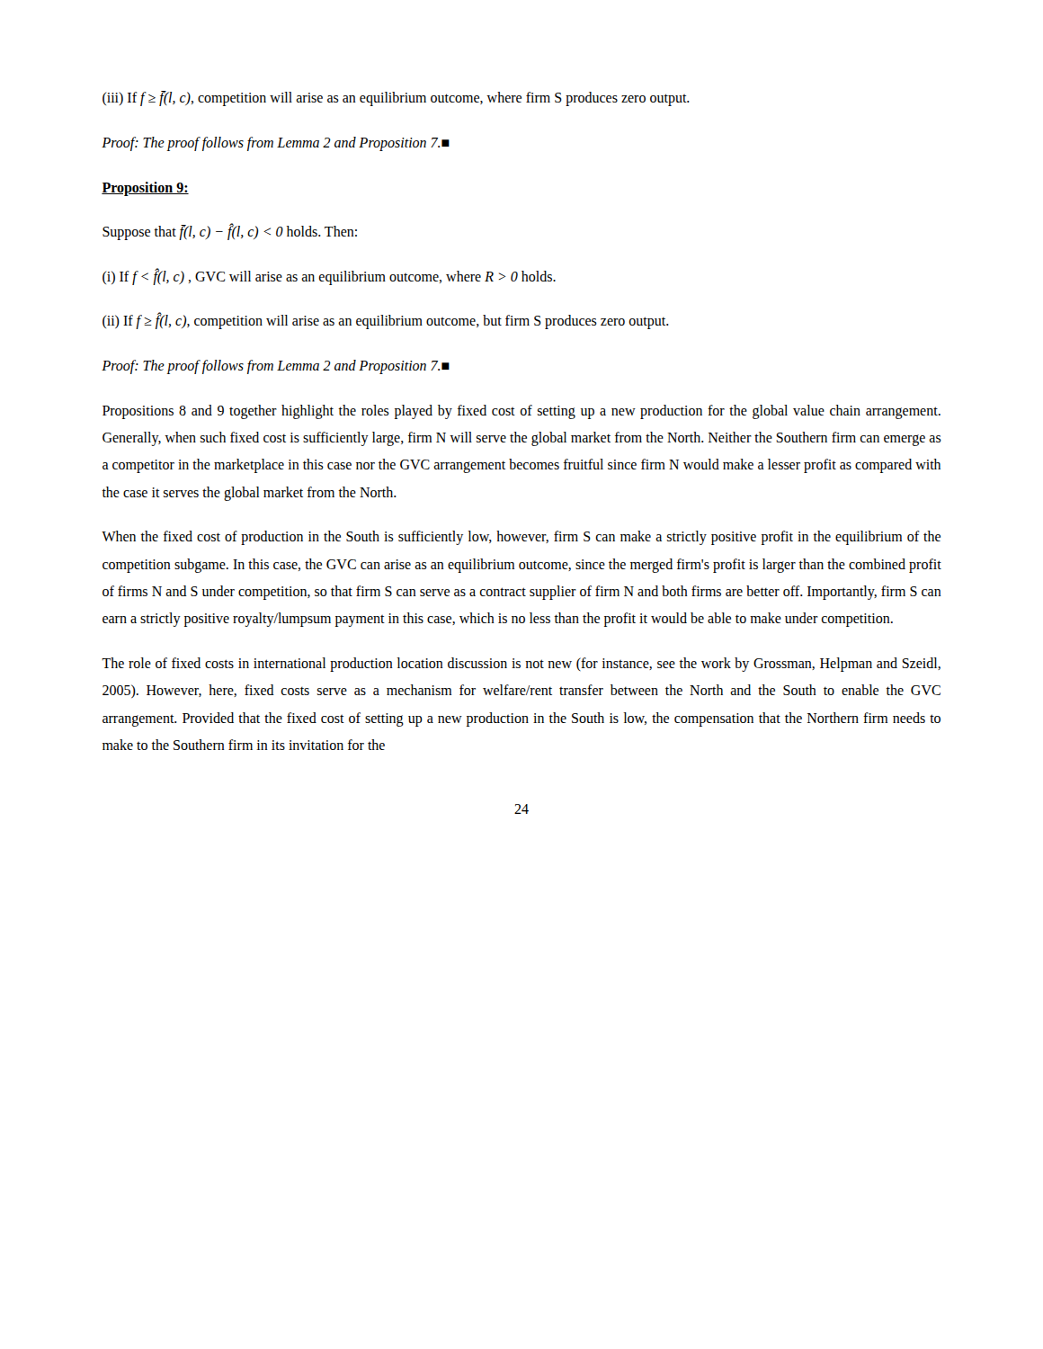(iii) If f ≥ f̄(l, c), competition will arise as an equilibrium outcome, where firm S produces zero output.
Proof: The proof follows from Lemma 2 and Proposition 7.■
Proposition 9:
Suppose that f̄(l, c) − f̂(l, c) < 0 holds. Then:
(i) If f < f̂(l, c) , GVC will arise as an equilibrium outcome, where R > 0 holds.
(ii) If f ≥ f̂(l, c), competition will arise as an equilibrium outcome, but firm S produces zero output.
Proof: The proof follows from Lemma 2 and Proposition 7.■
Propositions 8 and 9 together highlight the roles played by fixed cost of setting up a new production for the global value chain arrangement. Generally, when such fixed cost is sufficiently large, firm N will serve the global market from the North. Neither the Southern firm can emerge as a competitor in the marketplace in this case nor the GVC arrangement becomes fruitful since firm N would make a lesser profit as compared with the case it serves the global market from the North.
When the fixed cost of production in the South is sufficiently low, however, firm S can make a strictly positive profit in the equilibrium of the competition subgame. In this case, the GVC can arise as an equilibrium outcome, since the merged firm's profit is larger than the combined profit of firms N and S under competition, so that firm S can serve as a contract supplier of firm N and both firms are better off. Importantly, firm S can earn a strictly positive royalty/lumpsum payment in this case, which is no less than the profit it would be able to make under competition.
The role of fixed costs in international production location discussion is not new (for instance, see the work by Grossman, Helpman and Szeidl, 2005). However, here, fixed costs serve as a mechanism for welfare/rent transfer between the North and the South to enable the GVC arrangement. Provided that the fixed cost of setting up a new production in the South is low, the compensation that the Northern firm needs to make to the Southern firm in its invitation for the
24